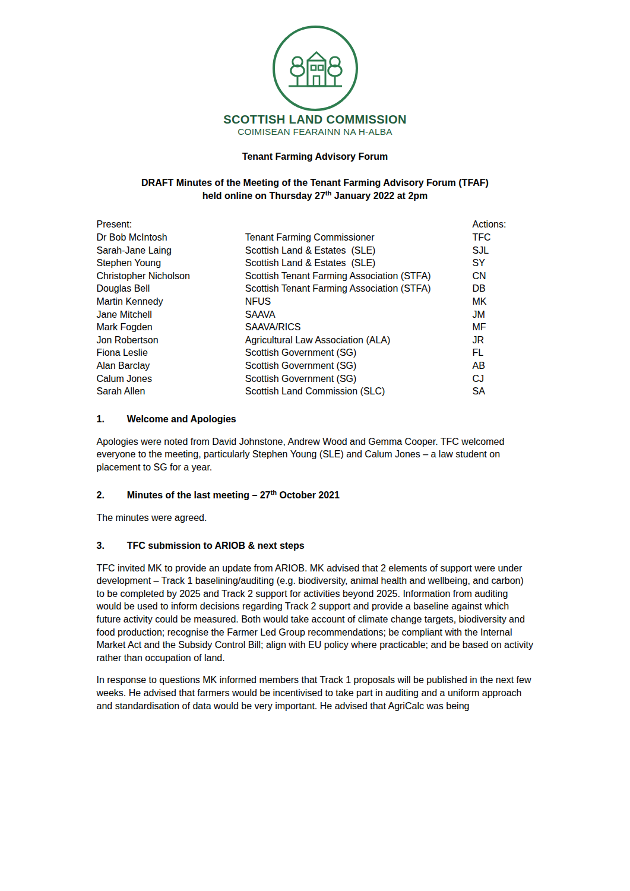SCOTTISH LAND COMMISSION
COIMISEAN FEARAINN NA H-ALBA
Tenant Farming Advisory Forum
DRAFT Minutes of the Meeting of the Tenant Farming Advisory Forum (TFAF)
held online on Thursday 27th January 2022 at 2pm
| Present: | | Actions: |
| Dr Bob McIntosh | Tenant Farming Commissioner | TFC |
| Sarah-Jane Laing | Scottish Land & Estates (SLE) | SJL |
| Stephen Young | Scottish Land & Estates (SLE) | SY |
| Christopher Nicholson | Scottish Tenant Farming Association (STFA) | CN |
| Douglas Bell | Scottish Tenant Farming Association (STFA) | DB |
| Martin Kennedy | NFUS | MK |
| Jane Mitchell | SAAVA | JM |
| Mark Fogden | SAAVA/RICS | MF |
| Jon Robertson | Agricultural Law Association (ALA) | JR |
| Fiona Leslie | Scottish Government (SG) | FL |
| Alan Barclay | Scottish Government (SG) | AB |
| Calum Jones | Scottish Government (SG) | CJ |
| Sarah Allen | Scottish Land Commission (SLC) | SA |
1. Welcome and Apologies
Apologies were noted from David Johnstone, Andrew Wood and Gemma Cooper. TFC welcomed everyone to the meeting, particularly Stephen Young (SLE) and Calum Jones – a law student on placement to SG for a year.
2. Minutes of the last meeting – 27th October 2021
The minutes were agreed.
3. TFC submission to ARIOB & next steps
TFC invited MK to provide an update from ARIOB. MK advised that 2 elements of support were under development – Track 1 baselining/auditing (e.g. biodiversity, animal health and wellbeing, and carbon) to be completed by 2025 and Track 2 support for activities beyond 2025. Information from auditing would be used to inform decisions regarding Track 2 support and provide a baseline against which future activity could be measured. Both would take account of climate change targets, biodiversity and food production; recognise the Farmer Led Group recommendations; be compliant with the Internal Market Act and the Subsidy Control Bill; align with EU policy where practicable; and be based on activity rather than occupation of land.
In response to questions MK informed members that Track 1 proposals will be published in the next few weeks. He advised that farmers would be incentivised to take part in auditing and a uniform approach and standardisation of data would be very important. He advised that AgriCalc was being